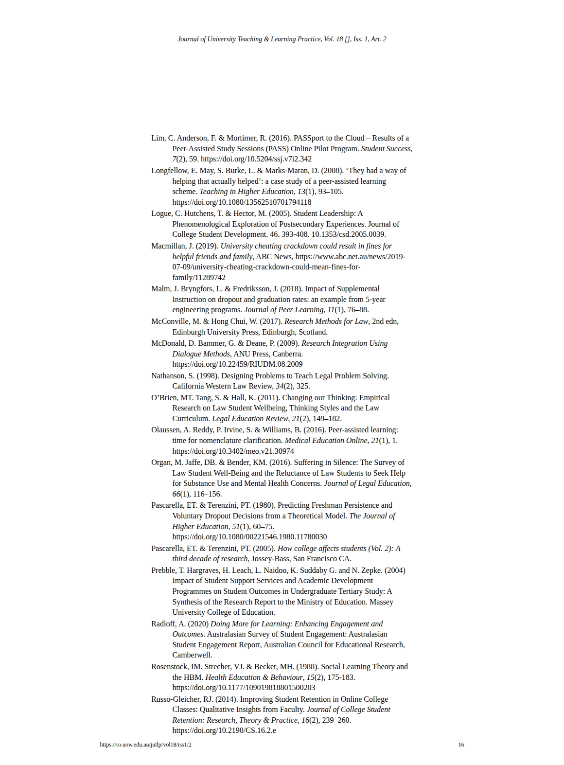Journal of University Teaching & Learning Practice, Vol. 18 [], Iss. 1, Art. 2
Lim, C. Anderson, F. & Mortimer, R. (2016). PASSport to the Cloud – Results of a Peer-Assisted Study Sessions (PASS) Online Pilot Program. Student Success, 7(2), 59. https://doi.org/10.5204/ssj.v7i2.342
Longfellow, E. May, S. Burke, L. & Marks-Maran, D. (2008). ‘They had a way of helping that actually helped’: a case study of a peer-assisted learning scheme. Teaching in Higher Education, 13(1), 93–105. https://doi.org/10.1080/13562510701794118
Logue, C. Hutchens, T. & Hector, M. (2005). Student Leadership: A Phenomenological Exploration of Postsecondary Experiences. Journal of College Student Development. 46. 393-408. 10.1353/csd.2005.0039.
Macmillan, J. (2019). University cheating crackdown could result in fines for helpful friends and family, ABC News, https://www.abc.net.au/news/2019-07-09/university-cheating-crackdown-could-mean-fines-for-family/11289742
Malm, J. Bryngfors, L. & Fredriksson, J. (2018). Impact of Supplemental Instruction on dropout and graduation rates: an example from 5-year engineering programs. Journal of Peer Learning, 11(1), 76–88.
McConville, M. & Hong Chui, W. (2017). Research Methods for Law, 2nd edn, Edinburgh University Press, Edinburgh, Scotland.
McDonald, D. Bammer, G. & Deane, P. (2009). Research Integration Using Dialogue Methods, ANU Press, Canberra. https://doi.org/10.22459/RIUDM.08.2009
Nathanson, S. (1998). Designing Problems to Teach Legal Problem Solving. California Western Law Review, 34(2), 325.
O’Brien, MT. Tang, S. & Hall, K. (2011). Changing our Thinking: Empirical Research on Law Student Wellbeing, Thinking Styles and the Law Curriculum. Legal Education Review, 21(2), 149–182.
Olaussen, A. Reddy, P. Irvine, S. & Williams, B. (2016). Peer-assisted learning: time for nomenclature clarification. Medical Education Online, 21(1), 1. https://doi.org/10.3402/meo.v21.30974
Organ, M. Jaffe, DB. & Bender, KM. (2016). Suffering in Silence: The Survey of Law Student Well-Being and the Reluctance of Law Students to Seek Help for Substance Use and Mental Health Concerns. Journal of Legal Education, 66(1), 116–156.
Pascarella, ET. & Terenzini, PT. (1980). Predicting Freshman Persistence and Voluntary Dropout Decisions from a Theoretical Model. The Journal of Higher Education, 51(1), 60–75. https://doi.org/10.1080/00221546.1980.11780030
Pascarella, ET. & Terenzini, PT. (2005). How college affects students (Vol. 2): A third decade of research, Jossey-Bass, San Francisco CA.
Prebble, T. Hargraves, H. Leach, L. Naidoo, K. Suddaby G. and N. Zepke. (2004) Impact of Student Support Services and Academic Development Programmes on Student Outcomes in Undergraduate Tertiary Study: A Synthesis of the Research Report to the Ministry of Education. Massey University College of Education.
Radloff, A. (2020) Doing More for Learning: Enhancing Engagement and Outcomes. Australasian Survey of Student Engagement: Australasian Student Engagement Report, Australian Council for Educational Research, Camberwell.
Rosenstock, IM. Strecher, VJ. & Becker, MH. (1988). Social Learning Theory and the HBM. Health Education & Behaviour, 15(2), 175-183. https://doi.org/10.1177/109019818801500203
Russo-Gleicher, RJ. (2014). Improving Student Retention in Online College Classes: Qualitative Insights from Faculty. Journal of College Student Retention: Research, Theory & Practice, 16(2), 239–260. https://doi.org/10.2190/CS.16.2.e
https://ro.uow.edu.au/jutlp/vol18/iss1/2 16